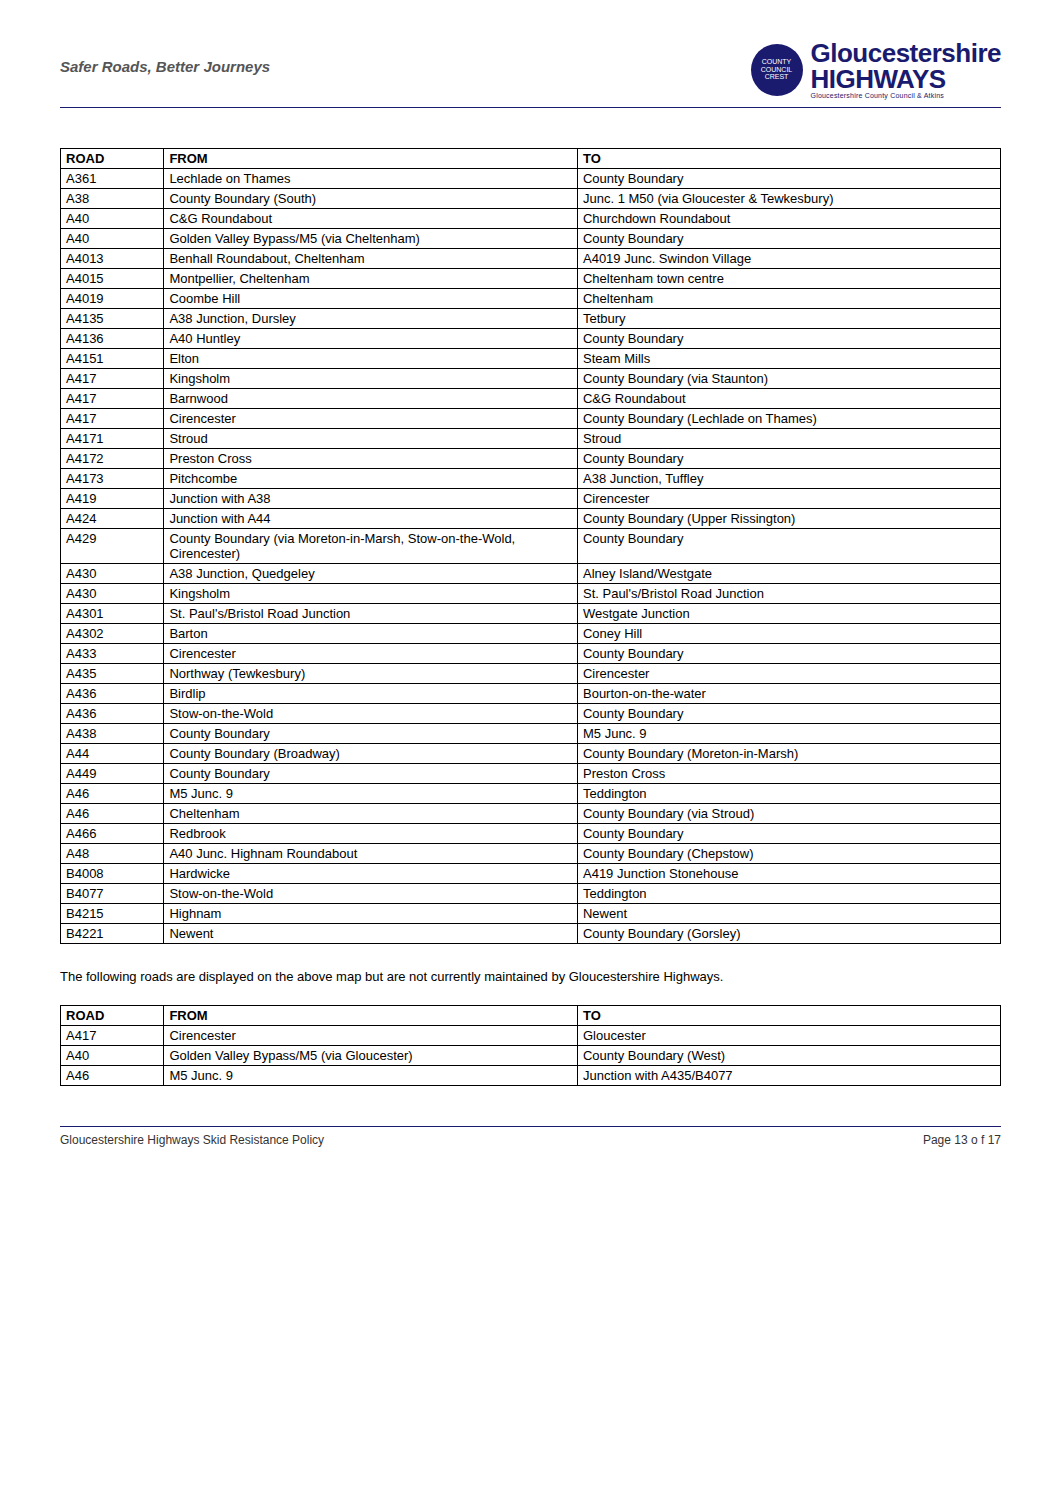Safer Roads, Better Journeys
COUNTY
COUNCIL
CREST
Gloucestershire
HIGHWAYS
Gloucestershire County Council & Atkins
| ROAD | FROM | TO |
| --- | --- | --- |
| A361 | Lechlade on Thames | County Boundary |
| A38 | County Boundary (South) | Junc. 1 M50 (via Gloucester & Tewkesbury) |
| A40 | C&G Roundabout | Churchdown Roundabout |
| A40 | Golden Valley Bypass/M5 (via Cheltenham) | County Boundary |
| A4013 | Benhall Roundabout, Cheltenham | A4019 Junc. Swindon Village |
| A4015 | Montpellier, Cheltenham | Cheltenham town centre |
| A4019 | Coombe Hill | Cheltenham |
| A4135 | A38 Junction, Dursley | Tetbury |
| A4136 | A40 Huntley | County Boundary |
| A4151 | Elton | Steam Mills |
| A417 | Kingsholm | County Boundary (via Staunton) |
| A417 | Barnwood | C&G Roundabout |
| A417 | Cirencester | County Boundary (Lechlade on Thames) |
| A4171 | Stroud | Stroud |
| A4172 | Preston Cross | County Boundary |
| A4173 | Pitchcombe | A38 Junction, Tuffley |
| A419 | Junction with A38 | Cirencester |
| A424 | Junction with A44 | County Boundary (Upper Rissington) |
| A429 | County Boundary (via Moreton-in-Marsh, Stow-on-the-Wold, Cirencester) | County Boundary |
| A430 | A38 Junction, Quedgeley | Alney Island/Westgate |
| A430 | Kingsholm | St. Paul's/Bristol Road Junction |
| A4301 | St. Paul's/Bristol Road Junction | Westgate Junction |
| A4302 | Barton | Coney Hill |
| A433 | Cirencester | County Boundary |
| A435 | Northway (Tewkesbury) | Cirencester |
| A436 | Birdlip | Bourton-on-the-water |
| A436 | Stow-on-the-Wold | County Boundary |
| A438 | County Boundary | M5 Junc. 9 |
| A44 | County Boundary (Broadway) | County Boundary (Moreton-in-Marsh) |
| A449 | County Boundary | Preston Cross |
| A46 | M5 Junc. 9 | Teddington |
| A46 | Cheltenham | County Boundary (via Stroud) |
| A466 | Redbrook | County Boundary |
| A48 | A40 Junc. Highnam Roundabout | County Boundary (Chepstow) |
| B4008 | Hardwicke | A419 Junction Stonehouse |
| B4077 | Stow-on-the-Wold | Teddington |
| B4215 | Highnam | Newent |
| B4221 | Newent | County Boundary (Gorsley) |
The following roads are displayed on the above map but are not currently maintained by Gloucestershire Highways.
| ROAD | FROM | TO |
| --- | --- | --- |
| A417 | Cirencester | Gloucester |
| A40 | Golden Valley Bypass/M5 (via Gloucester) | County Boundary (West) |
| A46 | M5 Junc. 9 | Junction with A435/B4077 |
Gloucestershire Highways Skid Resistance Policy
Page 13 o f 17